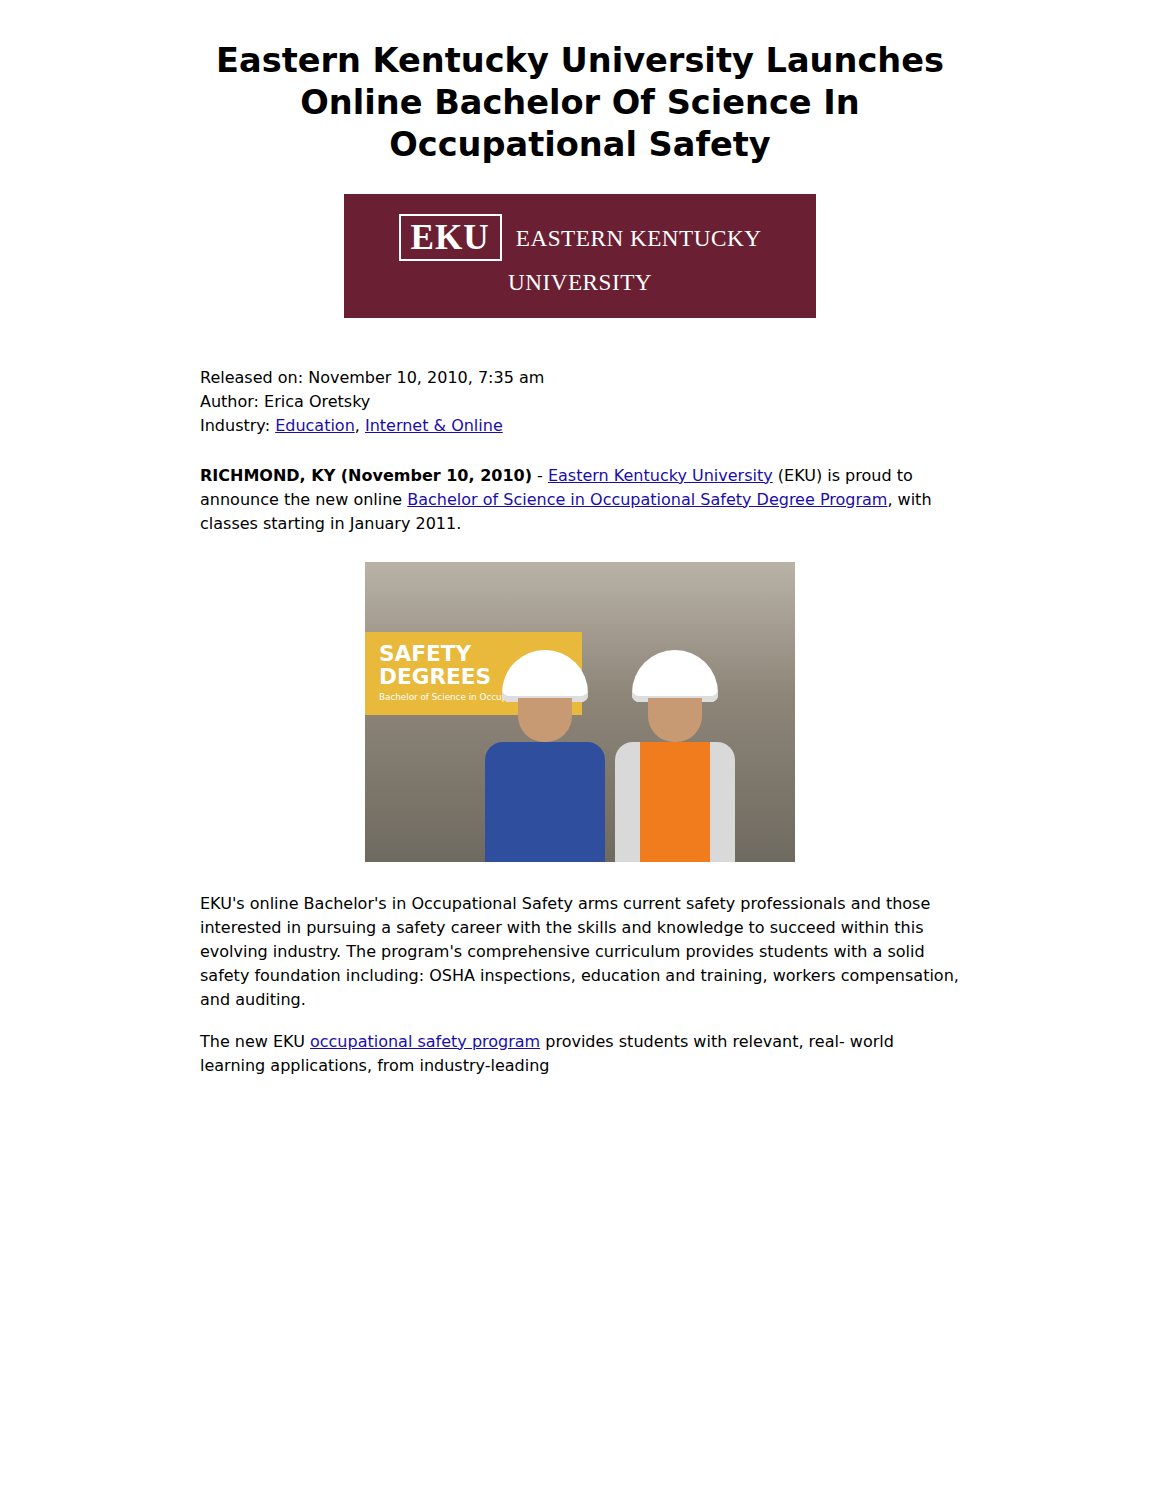Eastern Kentucky University Launches Online Bachelor Of Science In Occupational Safety
EKU EASTERN KENTUCKY UNIVERSITY
Released on: November 10, 2010, 7:35 am
Author: Erica Oretsky
Industry: Education, Internet & Online
RICHMOND, KY (November 10, 2010) - Eastern Kentucky University (EKU) is proud to announce the new online Bachelor of Science in Occupational Safety Degree Program, with classes starting in January 2011.
SAFETY DEGREES Bachelor of Science in Occupational Safety
EKU's online Bachelor's in Occupational Safety arms current safety professionals and those interested in pursuing a safety career with the skills and knowledge to succeed within this evolving industry. The program's comprehensive curriculum provides students with a solid safety foundation including: OSHA inspections, education and training, workers compensation, and auditing.
The new EKU occupational safety program provides students with relevant, real- world learning applications, from industry-leading